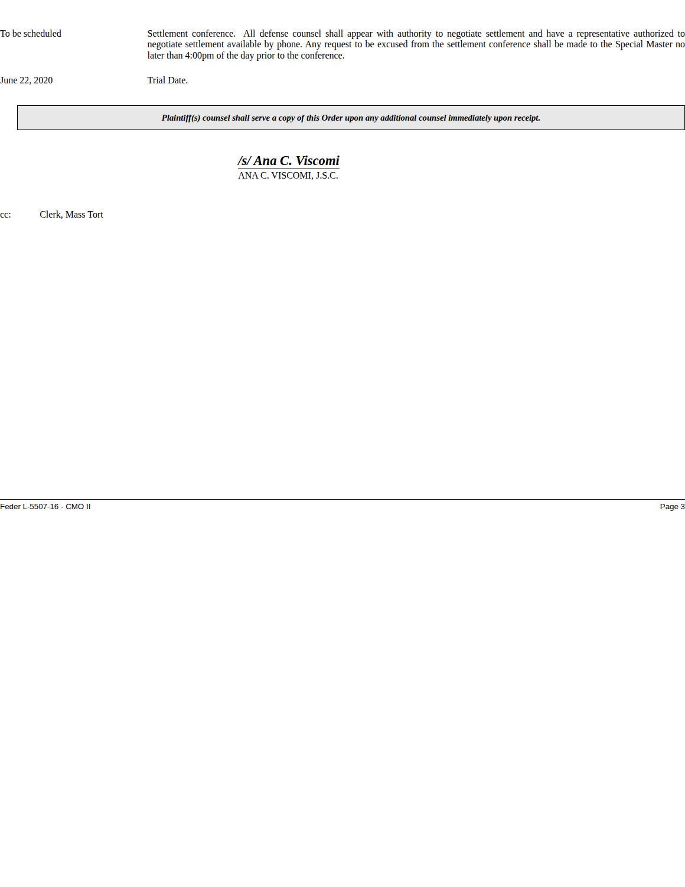To be scheduled
Settlement conference. All defense counsel shall appear with authority to negotiate settlement and have a representative authorized to negotiate settlement available by phone. Any request to be excused from the settlement conference shall be made to the Special Master no later than 4:00pm of the day prior to the conference.
June 22, 2020
Trial Date.
Plaintiff(s) counsel shall serve a copy of this Order upon any additional counsel immediately upon receipt.
/s/ Ana C. Viscomi
ANA C. VISCOMI, J.S.C.
cc: Clerk, Mass Tort
Feder L-5507-16 - CMO II Page 3